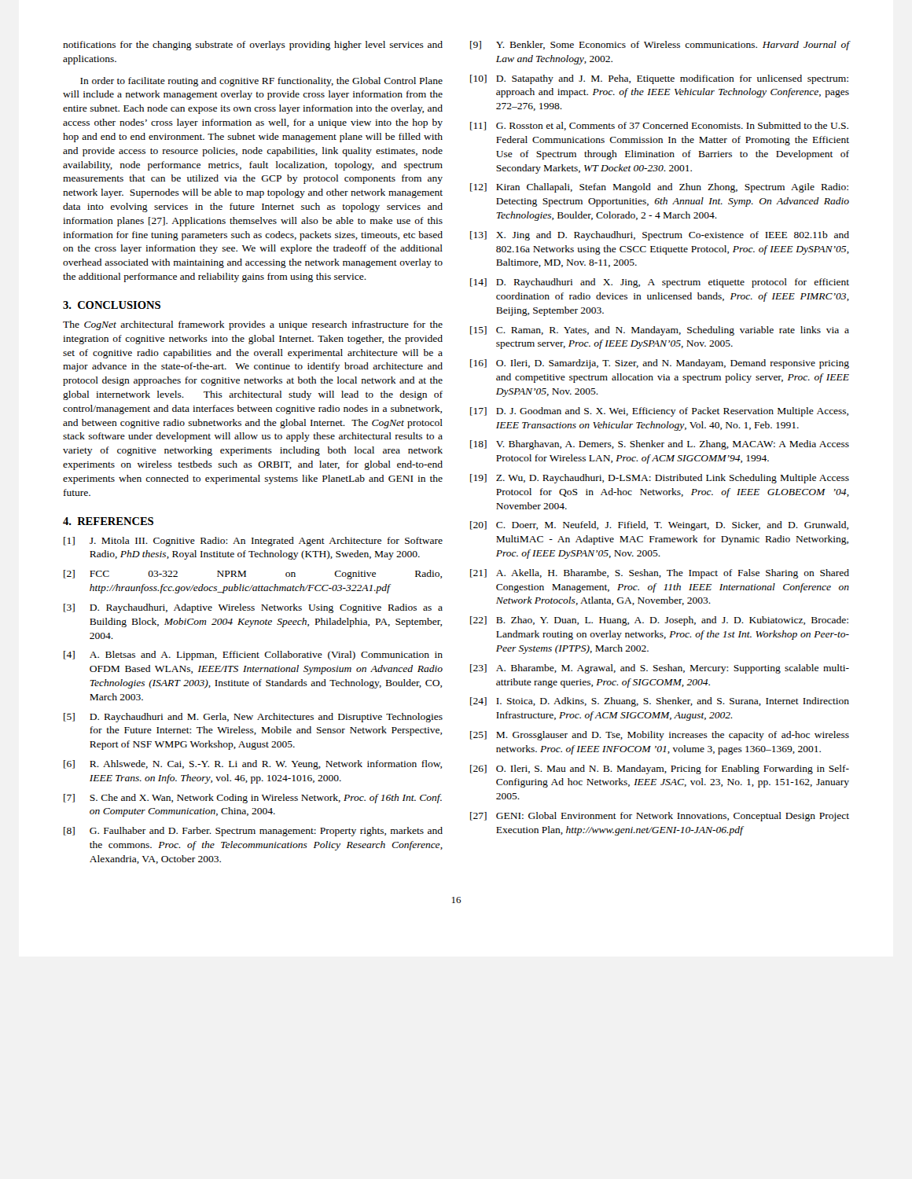notifications for the changing substrate of overlays providing higher level services and applications.
In order to facilitate routing and cognitive RF functionality, the Global Control Plane will include a network management overlay to provide cross layer information from the entire subnet. Each node can expose its own cross layer information into the overlay, and access other nodes’ cross layer information as well, for a unique view into the hop by hop and end to end environment. The subnet wide management plane will be filled with and provide access to resource policies, node capabilities, link quality estimates, node availability, node performance metrics, fault localization, topology, and spectrum measurements that can be utilized via the GCP by protocol components from any network layer. Supernodes will be able to map topology and other network management data into evolving services in the future Internet such as topology services and information planes [27]. Applications themselves will also be able to make use of this information for fine tuning parameters such as codecs, packets sizes, timeouts, etc based on the cross layer information they see. We will explore the tradeoff of the additional overhead associated with maintaining and accessing the network management overlay to the additional performance and reliability gains from using this service.
3. CONCLUSIONS
The CogNet architectural framework provides a unique research infrastructure for the integration of cognitive networks into the global Internet. Taken together, the provided set of cognitive radio capabilities and the overall experimental architecture will be a major advance in the state-of-the-art. We continue to identify broad architecture and protocol design approaches for cognitive networks at both the local network and at the global internetwork levels. This architectural study will lead to the design of control/management and data interfaces between cognitive radio nodes in a subnetwork, and between cognitive radio subnetworks and the global Internet. The CogNet protocol stack software under development will allow us to apply these architectural results to a variety of cognitive networking experiments including both local area network experiments on wireless testbeds such as ORBIT, and later, for global end-to-end experiments when connected to experimental systems like PlanetLab and GENI in the future.
4. REFERENCES
J. Mitola III. Cognitive Radio: An Integrated Agent Architecture for Software Radio, PhD thesis, Royal Institute of Technology (KTH), Sweden, May 2000.
FCC 03-322 NPRM on Cognitive Radio, http://hraunfoss.fcc.gov/edocs_public/attachmatch/FCC-03-322A1.pdf
D. Raychaudhuri, Adaptive Wireless Networks Using Cognitive Radios as a Building Block, MobiCom 2004 Keynote Speech, Philadelphia, PA, September, 2004.
A. Bletsas and A. Lippman, Efficient Collaborative (Viral) Communication in OFDM Based WLANs, IEEE/ITS International Symposium on Advanced Radio Technologies (ISART 2003), Institute of Standards and Technology, Boulder, CO, March 2003.
D. Raychaudhuri and M. Gerla, New Architectures and Disruptive Technologies for the Future Internet: The Wireless, Mobile and Sensor Network Perspective, Report of NSF WMPG Workshop, August 2005.
R. Ahlswede, N. Cai, S.-Y. R. Li and R. W. Yeung, Network information flow, IEEE Trans. on Info. Theory, vol. 46, pp. 1024-1016, 2000.
S. Che and X. Wan, Network Coding in Wireless Network, Proc. of 16th Int. Conf. on Computer Communication, China, 2004.
G. Faulhaber and D. Farber. Spectrum management: Property rights, markets and the commons. Proc. of the Telecommunications Policy Research Conference, Alexandria, VA, October 2003.
Y. Benkler, Some Economics of Wireless communications. Harvard Journal of Law and Technology, 2002.
D. Satapathy and J. M. Peha, Etiquette modification for unlicensed spectrum: approach and impact. Proc. of the IEEE Vehicular Technology Conference, pages 272–276, 1998.
G. Rosston et al, Comments of 37 Concerned Economists. In Submitted to the U.S. Federal Communications Commission In the Matter of Promoting the Efficient Use of Spectrum through Elimination of Barriers to the Development of Secondary Markets, WT Docket 00-230. 2001.
Kiran Challapali, Stefan Mangold and Zhun Zhong, Spectrum Agile Radio: Detecting Spectrum Opportunities, 6th Annual Int. Symp. On Advanced Radio Technologies, Boulder, Colorado, 2 - 4 March 2004.
X. Jing and D. Raychaudhuri, Spectrum Co-existence of IEEE 802.11b and 802.16a Networks using the CSCC Etiquette Protocol, Proc. of IEEE DySPAN’05, Baltimore, MD, Nov. 8-11, 2005.
D. Raychaudhuri and X. Jing, A spectrum etiquette protocol for efficient coordination of radio devices in unlicensed bands, Proc. of IEEE PIMRC’03, Beijing, September 2003.
C. Raman, R. Yates, and N. Mandayam, Scheduling variable rate links via a spectrum server, Proc. of IEEE DySPAN’05, Nov. 2005.
O. Ileri, D. Samardzija, T. Sizer, and N. Mandayam, Demand responsive pricing and competitive spectrum allocation via a spectrum policy server, Proc. of IEEE DySPAN’05, Nov. 2005.
D. J. Goodman and S. X. Wei, Efficiency of Packet Reservation Multiple Access, IEEE Transactions on Vehicular Technology, Vol. 40, No. 1, Feb. 1991.
V. Bharghavan, A. Demers, S. Shenker and L. Zhang, MACAW: A Media Access Protocol for Wireless LAN, Proc. of ACM SIGCOMM’94, 1994.
Z. Wu, D. Raychaudhuri, D-LSMA: Distributed Link Scheduling Multiple Access Protocol for QoS in Ad-hoc Networks, Proc. of IEEE GLOBECOM ’04, November 2004.
C. Doerr, M. Neufeld, J. Fifield, T. Weingart, D. Sicker, and D. Grunwald, MultiMAC - An Adaptive MAC Framework for Dynamic Radio Networking, Proc. of IEEE DySPAN’05, Nov. 2005.
A. Akella, H. Bharambe, S. Seshan, The Impact of False Sharing on Shared Congestion Management, Proc. of 11th IEEE International Conference on Network Protocols, Atlanta, GA, November, 2003.
B. Zhao, Y. Duan, L. Huang, A. D. Joseph, and J. D. Kubiatowicz, Brocade: Landmark routing on overlay networks, Proc. of the 1st Int. Workshop on Peer-to-Peer Systems (IPTPS), March 2002.
A. Bharambe, M. Agrawal, and S. Seshan, Mercury: Supporting scalable multi-attribute range queries, Proc. of SIGCOMM, 2004.
I. Stoica, D. Adkins, S. Zhuang, S. Shenker, and S. Surana, Internet Indirection Infrastructure, Proc. of ACM SIGCOMM, August, 2002.
M. Grossglauser and D. Tse, Mobility increases the capacity of ad-hoc wireless networks. Proc. of IEEE INFOCOM ’01, volume 3, pages 1360–1369, 2001.
O. Ileri, S. Mau and N. B. Mandayam, Pricing for Enabling Forwarding in Self-Configuring Ad hoc Networks, IEEE JSAC, vol. 23, No. 1, pp. 151-162, January 2005.
GENI: Global Environment for Network Innovations, Conceptual Design Project Execution Plan, http://www.geni.net/GENI-10-JAN-06.pdf
16